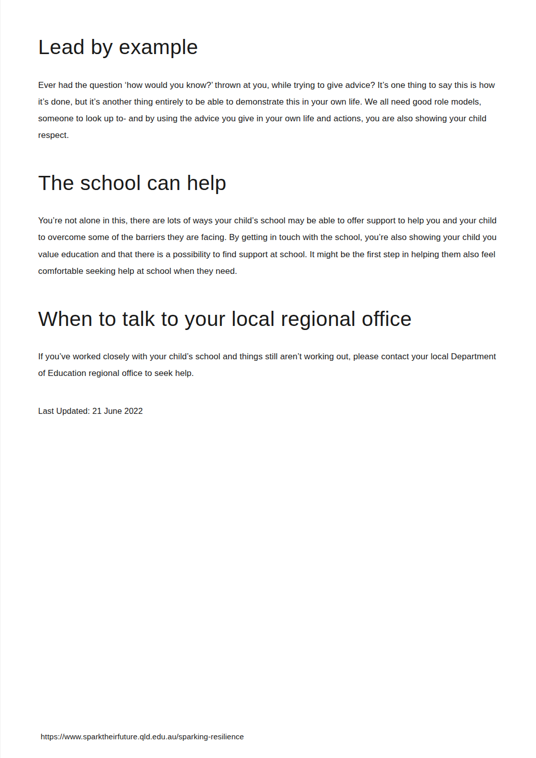Lead by example
Ever had the question ‘how would you know?’ thrown at you, while trying to give advice? It’s one thing to say this is how it’s done, but it’s another thing entirely to be able to demonstrate this in your own life. We all need good role models, someone to look up to- and by using the advice you give in your own life and actions, you are also showing your child respect.
The school can help
You’re not alone in this, there are lots of ways your child’s school may be able to offer support to help you and your child to overcome some of the barriers they are facing. By getting in touch with the school, you’re also showing your child you value education and that there is a possibility to find support at school. It might be the first step in helping them also feel comfortable seeking help at school when they need.
When to talk to your local regional office
If you’ve worked closely with your child’s school and things still aren’t working out, please contact your local Department of Education regional office to seek help.
Last Updated: 21 June 2022
https://www.sparktheirfuture.qld.edu.au/sparking-resilience